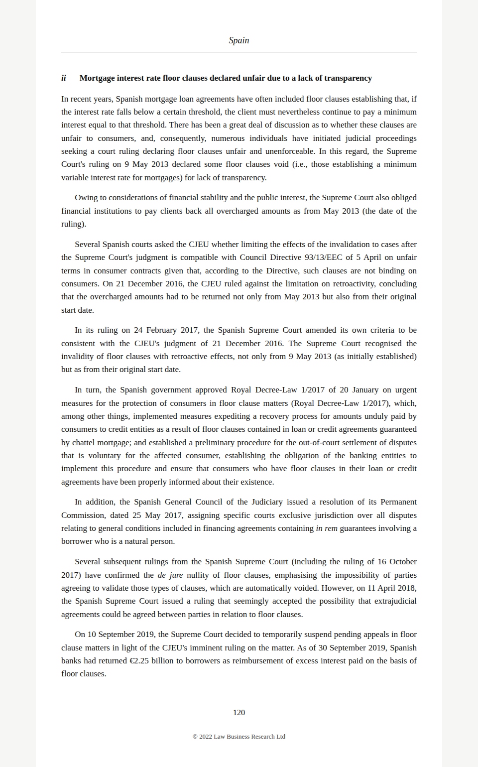Spain
ii Mortgage interest rate floor clauses declared unfair due to a lack of transparency
In recent years, Spanish mortgage loan agreements have often included floor clauses establishing that, if the interest rate falls below a certain threshold, the client must nevertheless continue to pay a minimum interest equal to that threshold. There has been a great deal of discussion as to whether these clauses are unfair to consumers, and, consequently, numerous individuals have initiated judicial proceedings seeking a court ruling declaring floor clauses unfair and unenforceable. In this regard, the Supreme Court's ruling on 9 May 2013 declared some floor clauses void (i.e., those establishing a minimum variable interest rate for mortgages) for lack of transparency.
Owing to considerations of financial stability and the public interest, the Supreme Court also obliged financial institutions to pay clients back all overcharged amounts as from May 2013 (the date of the ruling).
Several Spanish courts asked the CJEU whether limiting the effects of the invalidation to cases after the Supreme Court's judgment is compatible with Council Directive 93/13/EEC of 5 April on unfair terms in consumer contracts given that, according to the Directive, such clauses are not binding on consumers. On 21 December 2016, the CJEU ruled against the limitation on retroactivity, concluding that the overcharged amounts had to be returned not only from May 2013 but also from their original start date.
In its ruling on 24 February 2017, the Spanish Supreme Court amended its own criteria to be consistent with the CJEU's judgment of 21 December 2016. The Supreme Court recognised the invalidity of floor clauses with retroactive effects, not only from 9 May 2013 (as initially established) but as from their original start date.
In turn, the Spanish government approved Royal Decree-Law 1/2017 of 20 January on urgent measures for the protection of consumers in floor clause matters (Royal Decree-Law 1/2017), which, among other things, implemented measures expediting a recovery process for amounts unduly paid by consumers to credit entities as a result of floor clauses contained in loan or credit agreements guaranteed by chattel mortgage; and established a preliminary procedure for the out-of-court settlement of disputes that is voluntary for the affected consumer, establishing the obligation of the banking entities to implement this procedure and ensure that consumers who have floor clauses in their loan or credit agreements have been properly informed about their existence.
In addition, the Spanish General Council of the Judiciary issued a resolution of its Permanent Commission, dated 25 May 2017, assigning specific courts exclusive jurisdiction over all disputes relating to general conditions included in financing agreements containing in rem guarantees involving a borrower who is a natural person.
Several subsequent rulings from the Spanish Supreme Court (including the ruling of 16 October 2017) have confirmed the de jure nullity of floor clauses, emphasising the impossibility of parties agreeing to validate those types of clauses, which are automatically voided. However, on 11 April 2018, the Spanish Supreme Court issued a ruling that seemingly accepted the possibility that extrajudicial agreements could be agreed between parties in relation to floor clauses.
On 10 September 2019, the Supreme Court decided to temporarily suspend pending appeals in floor clause matters in light of the CJEU's imminent ruling on the matter. As of 30 September 2019, Spanish banks had returned €2.25 billion to borrowers as reimbursement of excess interest paid on the basis of floor clauses.
120
© 2022 Law Business Research Ltd